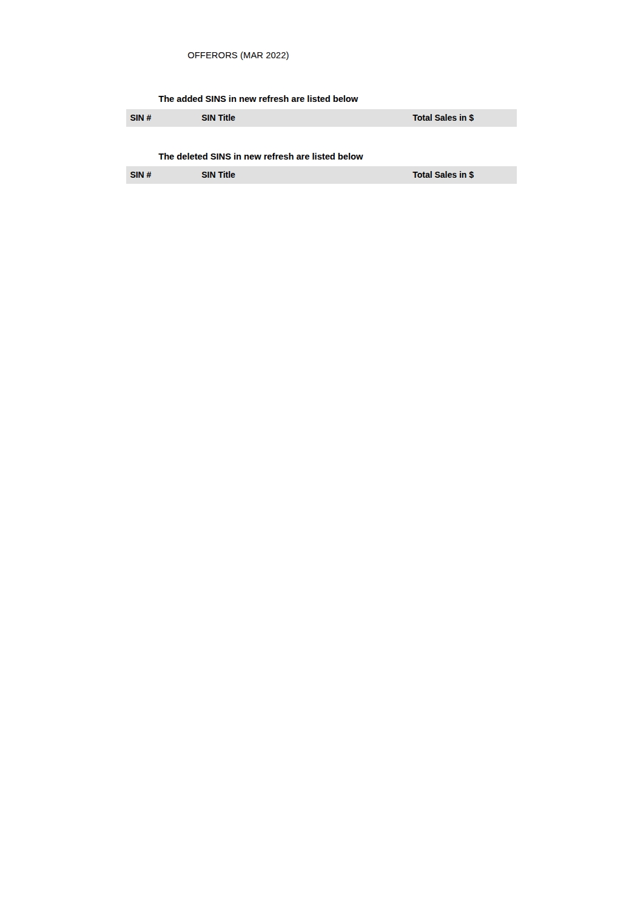OFFERORS (MAR 2022)
The added SINS in new refresh are listed below
| SIN # | SIN Title | Total Sales in $ |
| --- | --- | --- |
The deleted SINS in new refresh are listed below
| SIN # | SIN Title | Total Sales in $ |
| --- | --- | --- |